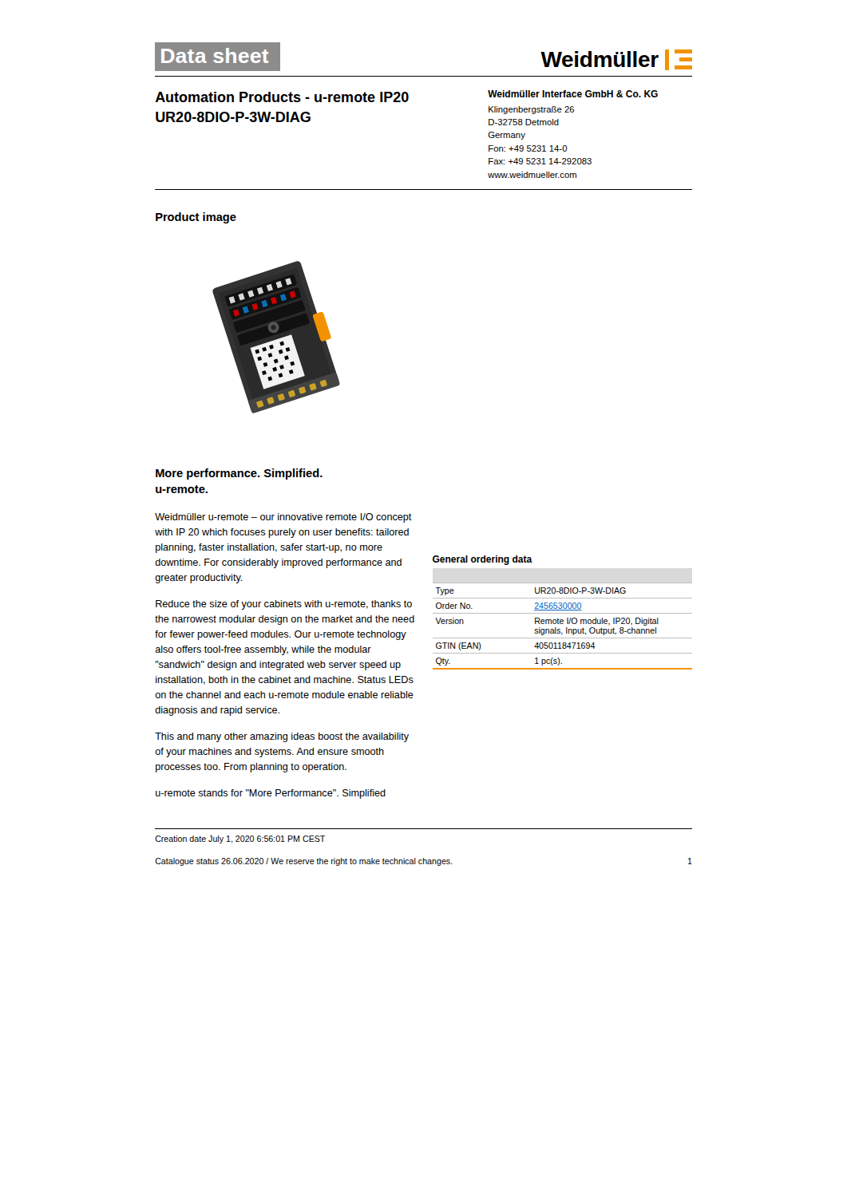Data sheet
Weidmüller
Automation Products - u-remote IP20
UR20-8DIO-P-3W-DIAG
Weidmüller Interface GmbH & Co. KG Klingenbergstraße 26
D-32758 Detmold
Germany
Fon: +49 5231 14-0
Fax: +49 5231 14-292083
www.weidmueller.com
Product image
More performance. Simplified.
u-remote.
Weidmüller u-remote – our innovative remote I/O concept with IP 20 which focuses purely on user benefits: tailored planning, faster installation, safer start-up, no more downtime. For considerably improved performance and greater productivity.
Reduce the size of your cabinets with u-remote, thanks to the narrowest modular design on the market and the need for fewer power-feed modules. Our u-remote technology also offers tool-free assembly, while the modular "sandwich" design and integrated web server speed up installation, both in the cabinet and machine. Status LEDs on the channel and each u-remote module enable reliable diagnosis and rapid service.
This and many other amazing ideas boost the availability of your machines and systems. And ensure smooth processes too. From planning to operation.
u-remote stands for "More Performance". Simplified
General ordering data
| Type | UR20-8DIO-P-3W-DIAG |
| Order No. | 2456530000 |
| Version | Remote I/O module, IP20, Digital signals, Input, Output, 8-channel |
| GTIN (EAN) | 4050118471694 |
| Qty. | 1 pc(s). |
Creation date July 1, 2020 6:56:01 PM CEST
Catalogue status 26.06.2020 / We reserve the right to make technical changes. 1